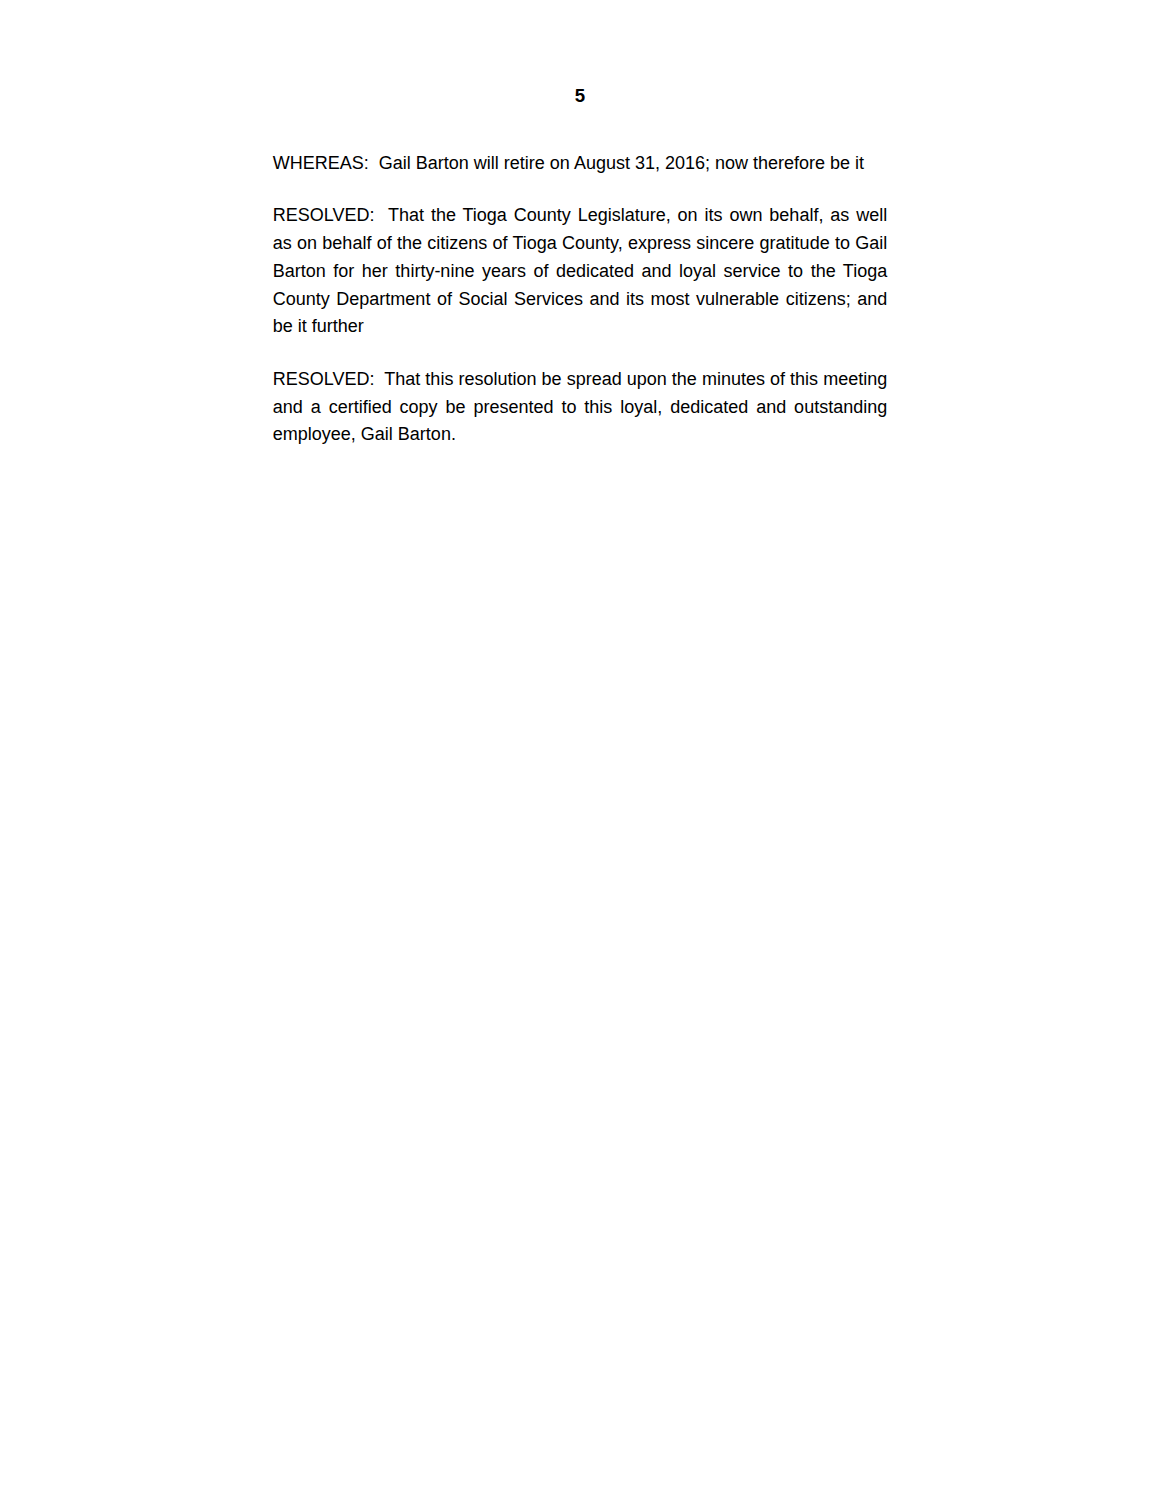5
WHEREAS: Gail Barton will retire on August 31, 2016; now therefore be it
RESOLVED: That the Tioga County Legislature, on its own behalf, as well as on behalf of the citizens of Tioga County, express sincere gratitude to Gail Barton for her thirty-nine years of dedicated and loyal service to the Tioga County Department of Social Services and its most vulnerable citizens; and be it further
RESOLVED: That this resolution be spread upon the minutes of this meeting and a certified copy be presented to this loyal, dedicated and outstanding employee, Gail Barton.